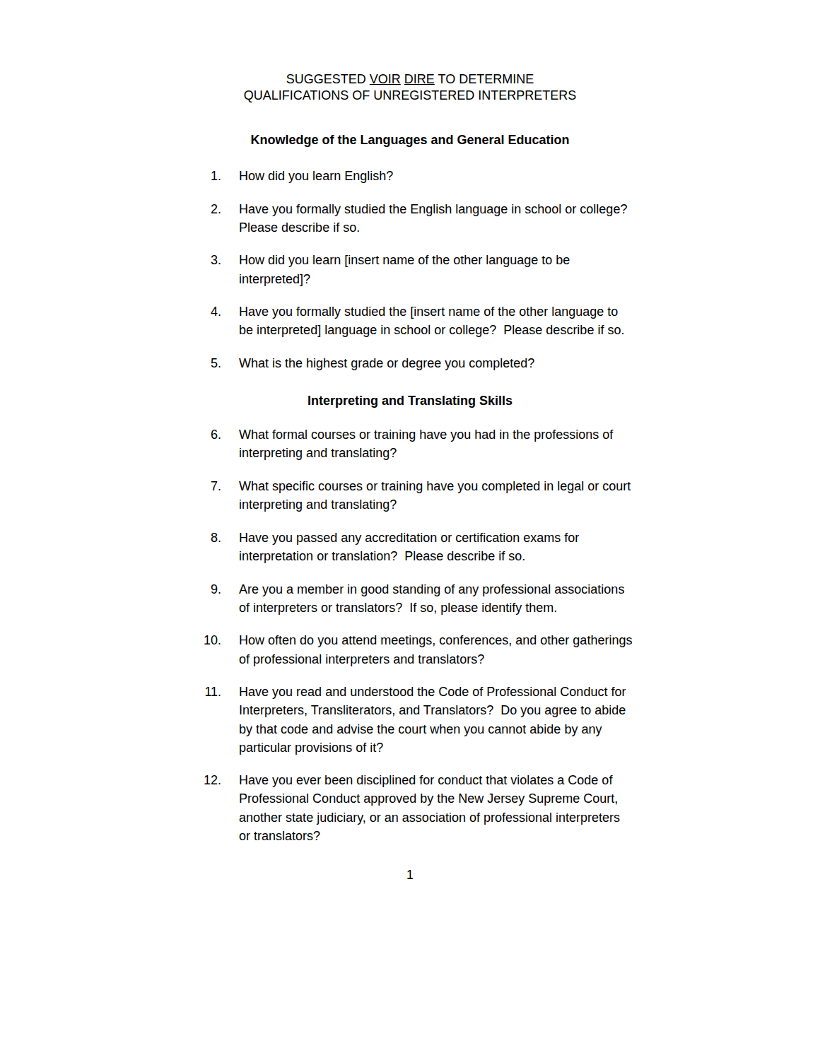SUGGESTED VOIR DIRE TO DETERMINE
QUALIFICATIONS OF UNREGISTERED INTERPRETERS
Knowledge of the Languages and General Education
1. How did you learn English?
2. Have you formally studied the English language in school or college? Please describe if so.
3. How did you learn [insert name of the other language to be interpreted]?
4. Have you formally studied the [insert name of the other language to be interpreted] language in school or college? Please describe if so.
5. What is the highest grade or degree you completed?
Interpreting and Translating Skills
6. What formal courses or training have you had in the professions of interpreting and translating?
7. What specific courses or training have you completed in legal or court interpreting and translating?
8. Have you passed any accreditation or certification exams for interpretation or translation? Please describe if so.
9. Are you a member in good standing of any professional associations of interpreters or translators? If so, please identify them.
10. How often do you attend meetings, conferences, and other gatherings of professional interpreters and translators?
11. Have you read and understood the Code of Professional Conduct for Interpreters, Transliterators, and Translators? Do you agree to abide by that code and advise the court when you cannot abide by any particular provisions of it?
12. Have you ever been disciplined for conduct that violates a Code of Professional Conduct approved by the New Jersey Supreme Court, another state judiciary, or an association of professional interpreters or translators?
1